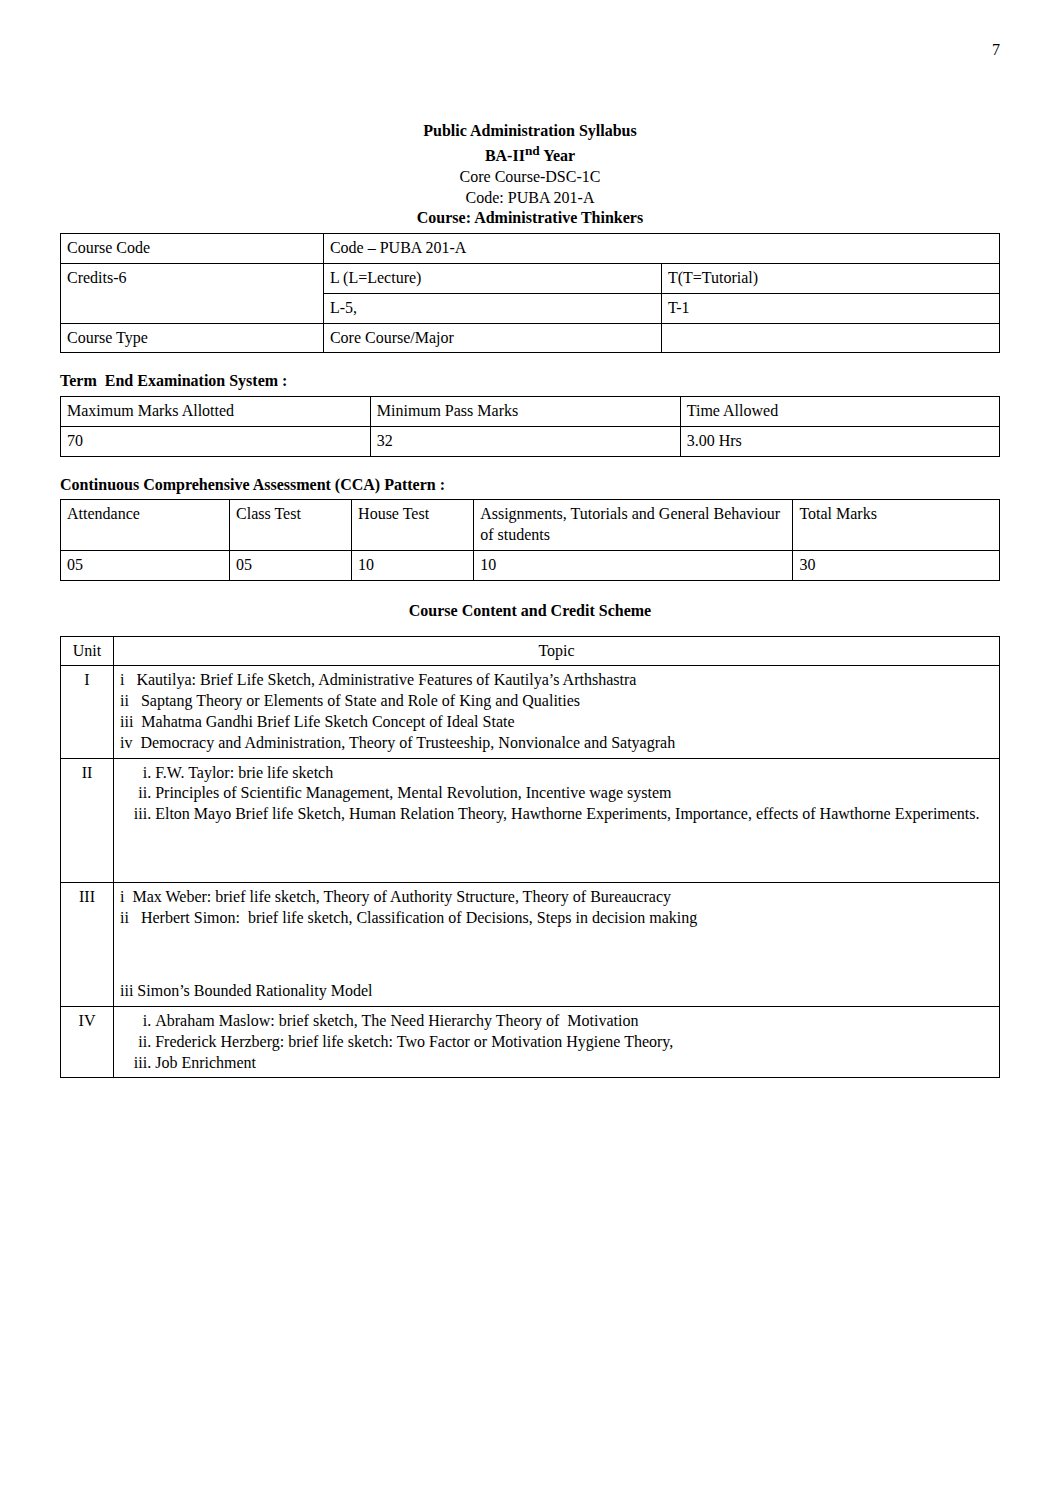7
Public Administration Syllabus
BA-IInd Year
Core Course-DSC-1C
Code: PUBA 201-A
Course: Administrative Thinkers
| Course Code | Code – PUBA 201-A |
| Credits-6 | L (L=Lecture) | T(T=Tutorial) |
| L-5, | T-1 |
| Course Type | Core Course/Major | |
Term End Examination System :
| Maximum Marks Allotted | Minimum Pass Marks | Time Allowed |
| 70 | 32 | 3.00 Hrs |
Continuous Comprehensive Assessment (CCA) Pattern :
| Attendance | Class Test | House Test | Assignments, Tutorials and General Behaviour of students | Total Marks |
| 05 | 05 | 10 | 10 | 30 |
Course Content and Credit Scheme
| Unit | Topic |
| --- | --- |
| I | i Kautilya: Brief Life Sketch, Administrative Features of Kautilya’s Arthshastra ii Saptang Theory or Elements of State and Role of King and Qualities iii Mahatma Gandhi Brief Life Sketch Concept of Ideal State iv Democracy and Administration, Theory of Trusteeship, Nonvionalce and Satyagrah |
| II | F.W. Taylor: brie life sketch Principles of Scientific Management, Mental Revolution, Incentive wage system Elton Mayo Brief life Sketch, Human Relation Theory, Hawthorne Experiments, Importance, effects of Hawthorne Experiments. |
| III | i Max Weber: brief life sketch, Theory of Authority Structure, Theory of Bureaucracy ii Herbert Simon: brief life sketch, Classification of Decisions, Steps in decision making iii Simon’s Bounded Rationality Model |
| IV | Abraham Maslow: brief sketch, The Need Hierarchy Theory of Motivation Frederick Herzberg: brief life sketch: Two Factor or Motivation Hygiene Theory, Job Enrichment |